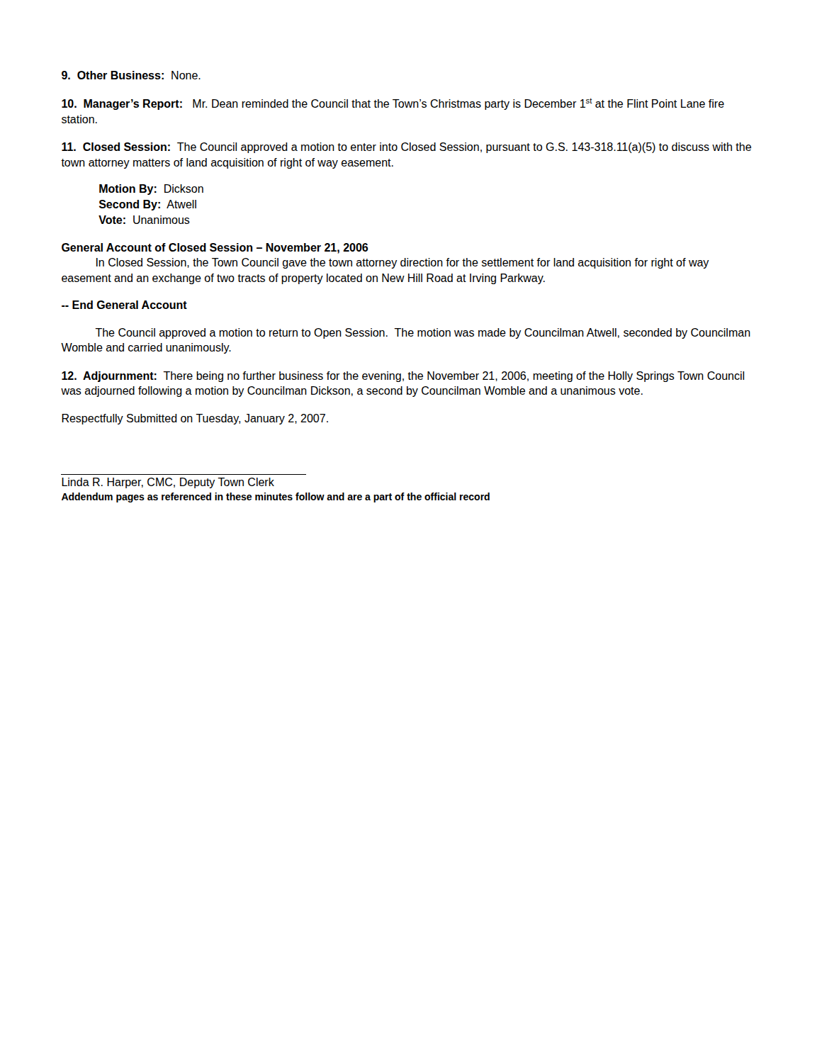9. Other Business: None.
10. Manager’s Report: Mr. Dean reminded the Council that the Town’s Christmas party is December 1st at the Flint Point Lane fire station.
11. Closed Session: The Council approved a motion to enter into Closed Session, pursuant to G.S. 143-318.11(a)(5) to discuss with the town attorney matters of land acquisition of right of way easement.
Motion By: Dickson
Second By: Atwell
Vote: Unanimous
General Account of Closed Session – November 21, 2006
In Closed Session, the Town Council gave the town attorney direction for the settlement for land acquisition for right of way easement and an exchange of two tracts of property located on New Hill Road at Irving Parkway.
-- End General Account
The Council approved a motion to return to Open Session. The motion was made by Councilman Atwell, seconded by Councilman Womble and carried unanimously.
12. Adjournment: There being no further business for the evening, the November 21, 2006, meeting of the Holly Springs Town Council was adjourned following a motion by Councilman Dickson, a second by Councilman Womble and a unanimous vote.
Respectfully Submitted on Tuesday, January 2, 2007.
Linda R. Harper, CMC, Deputy Town Clerk
Addendum pages as referenced in these minutes follow and are a part of the official record